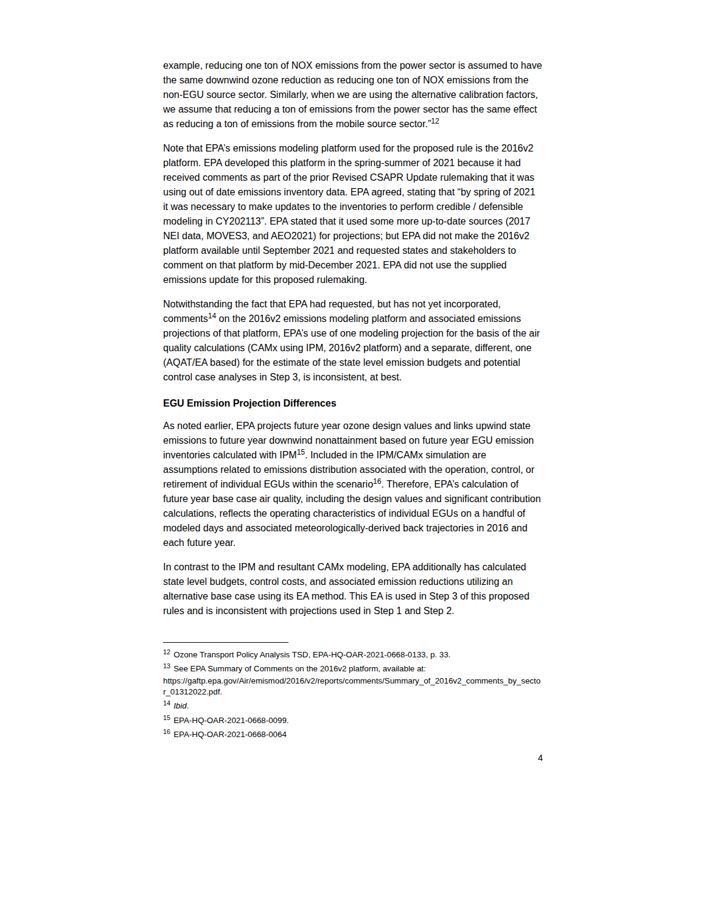example, reducing one ton of NOX emissions from the power sector is assumed to have the same downwind ozone reduction as reducing one ton of NOX emissions from the non-EGU source sector. Similarly, when we are using the alternative calibration factors, we assume that reducing a ton of emissions from the power sector has the same effect as reducing a ton of emissions from the mobile source sector.”12
Note that EPA’s emissions modeling platform used for the proposed rule is the 2016v2 platform. EPA developed this platform in the spring-summer of 2021 because it had received comments as part of the prior Revised CSAPR Update rulemaking that it was using out of date emissions inventory data. EPA agreed, stating that “by spring of 2021 it was necessary to make updates to the inventories to perform credible / defensible modeling in CY202113”. EPA stated that it used some more up-to-date sources (2017 NEI data, MOVES3, and AEO2021) for projections; but EPA did not make the 2016v2 platform available until September 2021 and requested states and stakeholders to comment on that platform by mid-December 2021. EPA did not use the supplied emissions update for this proposed rulemaking.
Notwithstanding the fact that EPA had requested, but has not yet incorporated, comments14 on the 2016v2 emissions modeling platform and associated emissions projections of that platform, EPA’s use of one modeling projection for the basis of the air quality calculations (CAMx using IPM, 2016v2 platform) and a separate, different, one (AQAT/EA based) for the estimate of the state level emission budgets and potential control case analyses in Step 3, is inconsistent, at best.
EGU Emission Projection Differences
As noted earlier, EPA projects future year ozone design values and links upwind state emissions to future year downwind nonattainment based on future year EGU emission inventories calculated with IPM15. Included in the IPM/CAMx simulation are assumptions related to emissions distribution associated with the operation, control, or retirement of individual EGUs within the scenario16. Therefore, EPA’s calculation of future year base case air quality, including the design values and significant contribution calculations, reflects the operating characteristics of individual EGUs on a handful of modeled days and associated meteorologically-derived back trajectories in 2016 and each future year.
In contrast to the IPM and resultant CAMx modeling, EPA additionally has calculated state level budgets, control costs, and associated emission reductions utilizing an alternative base case using its EA method. This EA is used in Step 3 of this proposed rules and is inconsistent with projections used in Step 1 and Step 2.
12 Ozone Transport Policy Analysis TSD, EPA-HQ-OAR-2021-0668-0133, p. 33.
13 See EPA Summary of Comments on the 2016v2 platform, available at:
https://gaftp.epa.gov/Air/emismod/2016/v2/reports/comments/Summary_of_2016v2_comments_by_sector_01312022.pdf.
14 Ibid.
15 EPA-HQ-OAR-2021-0668-0099.
16 EPA-HQ-OAR-2021-0668-0064
4